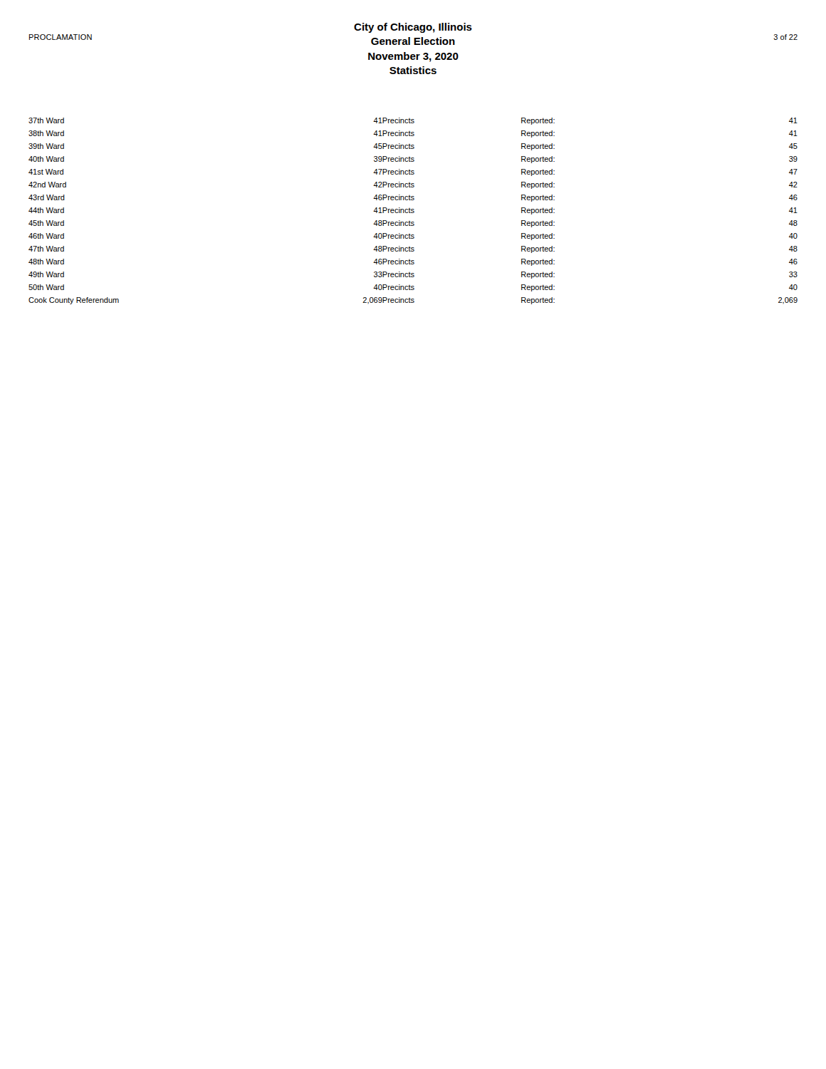PROCLAMATION
3 of 22
City of Chicago, Illinois
General Election
November 3, 2020
Statistics
| 37th Ward | 41 | Precincts | Reported: | 41 |
| 38th Ward | 41 | Precincts | Reported: | 41 |
| 39th Ward | 45 | Precincts | Reported: | 45 |
| 40th Ward | 39 | Precincts | Reported: | 39 |
| 41st Ward | 47 | Precincts | Reported: | 47 |
| 42nd Ward | 42 | Precincts | Reported: | 42 |
| 43rd Ward | 46 | Precincts | Reported: | 46 |
| 44th Ward | 41 | Precincts | Reported: | 41 |
| 45th Ward | 48 | Precincts | Reported: | 48 |
| 46th Ward | 40 | Precincts | Reported: | 40 |
| 47th Ward | 48 | Precincts | Reported: | 48 |
| 48th Ward | 46 | Precincts | Reported: | 46 |
| 49th Ward | 33 | Precincts | Reported: | 33 |
| 50th Ward | 40 | Precincts | Reported: | 40 |
| Cook County Referendum | 2,069 | Precincts | Reported: | 2,069 |